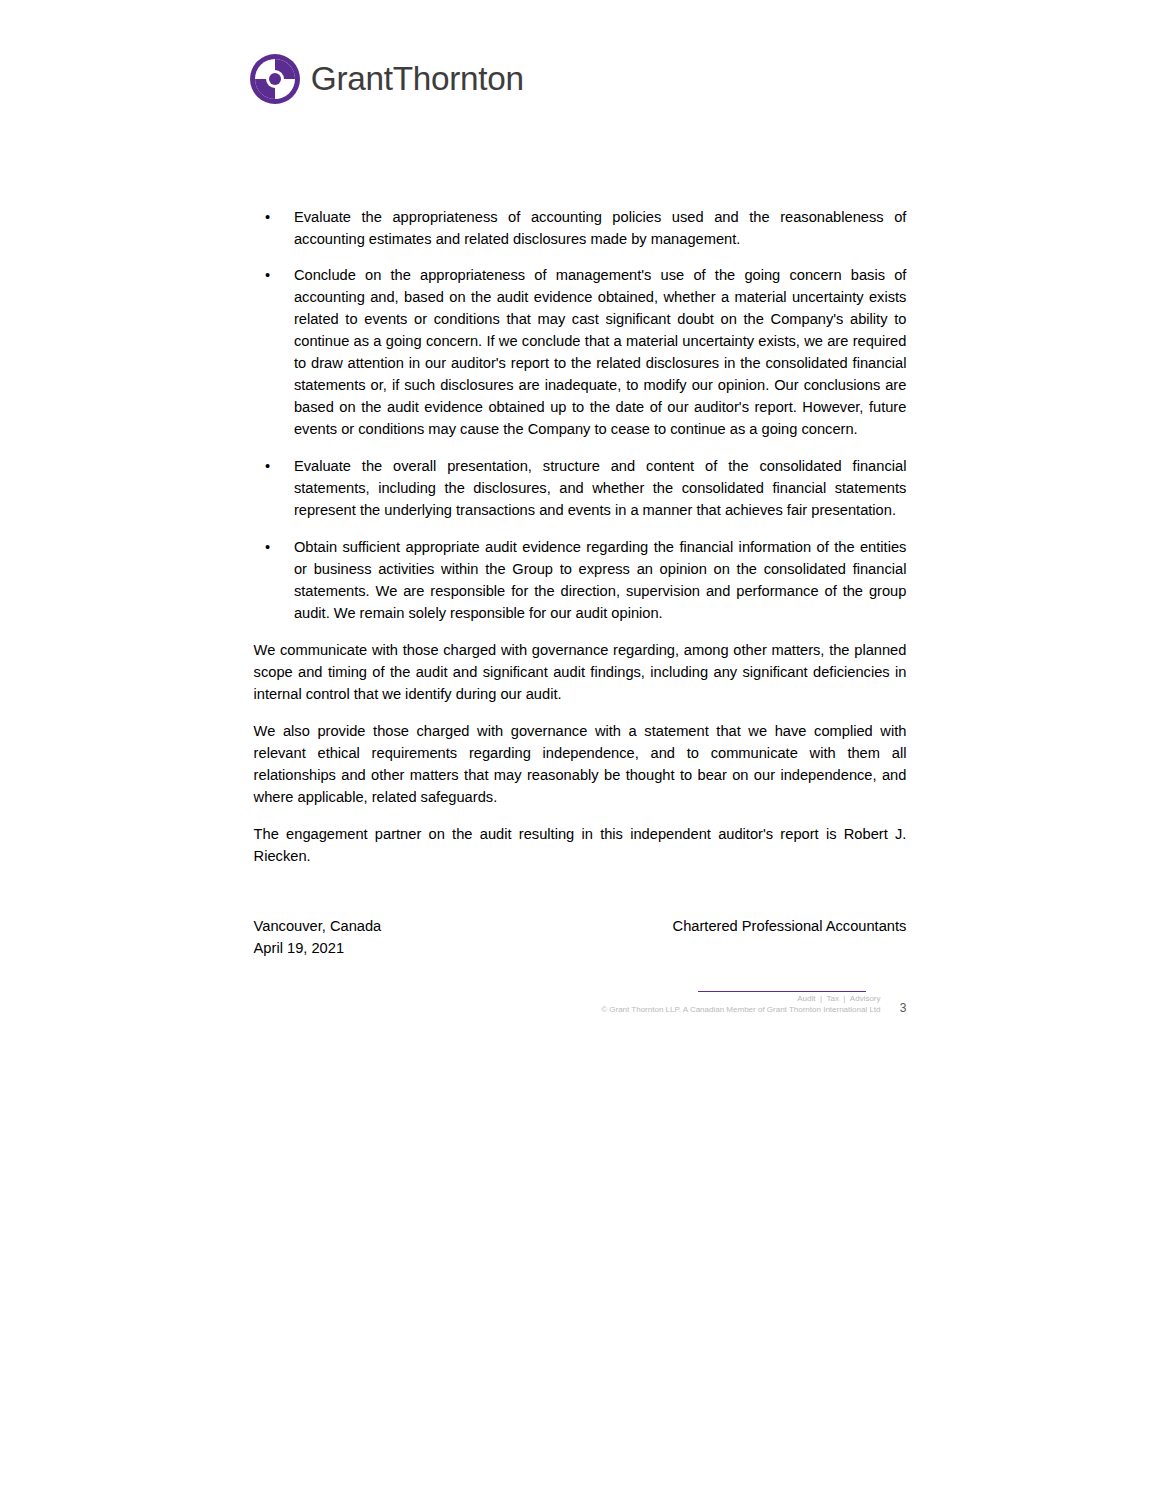GrantThornton
Evaluate the appropriateness of accounting policies used and the reasonableness of accounting estimates and related disclosures made by management.
Conclude on the appropriateness of management's use of the going concern basis of accounting and, based on the audit evidence obtained, whether a material uncertainty exists related to events or conditions that may cast significant doubt on the Company's ability to continue as a going concern. If we conclude that a material uncertainty exists, we are required to draw attention in our auditor's report to the related disclosures in the consolidated financial statements or, if such disclosures are inadequate, to modify our opinion. Our conclusions are based on the audit evidence obtained up to the date of our auditor's report. However, future events or conditions may cause the Company to cease to continue as a going concern.
Evaluate the overall presentation, structure and content of the consolidated financial statements, including the disclosures, and whether the consolidated financial statements represent the underlying transactions and events in a manner that achieves fair presentation.
Obtain sufficient appropriate audit evidence regarding the financial information of the entities or business activities within the Group to express an opinion on the consolidated financial statements. We are responsible for the direction, supervision and performance of the group audit. We remain solely responsible for our audit opinion.
We communicate with those charged with governance regarding, among other matters, the planned scope and timing of the audit and significant audit findings, including any significant deficiencies in internal control that we identify during our audit.
We also provide those charged with governance with a statement that we have complied with relevant ethical requirements regarding independence, and to communicate with them all relationships and other matters that may reasonably be thought to bear on our independence, and where applicable, related safeguards.
The engagement partner on the audit resulting in this independent auditor's report is Robert J. Riecken.
Vancouver, Canada
April 19, 2021
Chartered Professional Accountants
Audit | Tax | Advisory
© Grant Thornton LLP. A Canadian Member of Grant Thornton International Ltd
3